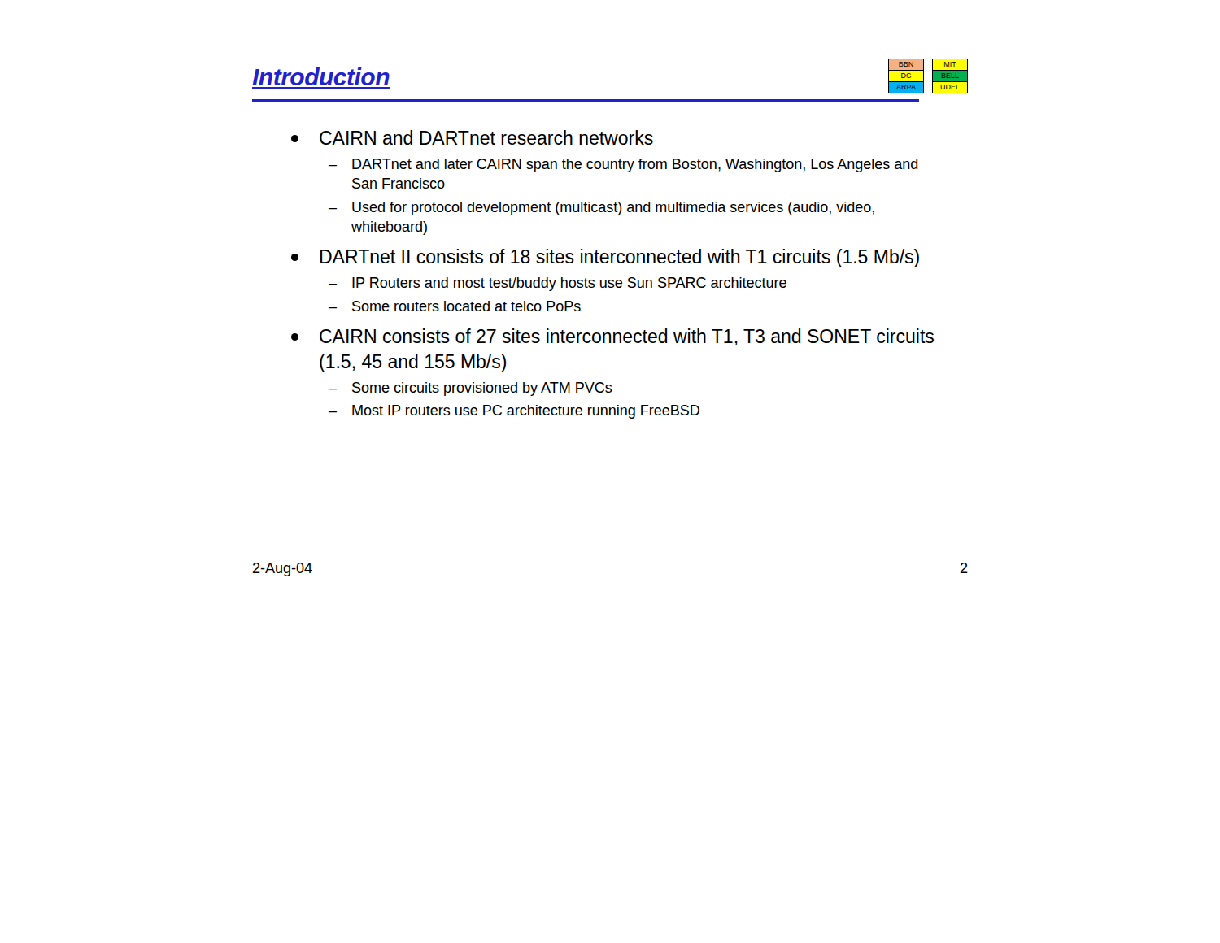Introduction
| BBN | | MIT |
| DC | | BELL |
| ARPA | | UDEL |
CAIRN and DARTnet research networks
DARTnet and later CAIRN span the country from Boston, Washington, Los Angeles and San Francisco
Used for protocol development (multicast) and multimedia services (audio, video, whiteboard)
DARTnet II consists of 18 sites interconnected with T1 circuits (1.5 Mb/s)
IP Routers and most test/buddy hosts use Sun SPARC architecture
Some routers located at telco PoPs
CAIRN consists of 27 sites interconnected with T1, T3 and SONET circuits (1.5, 45 and 155 Mb/s)
Some circuits provisioned by ATM PVCs
Most IP routers use PC architecture running FreeBSD
2-Aug-04
2